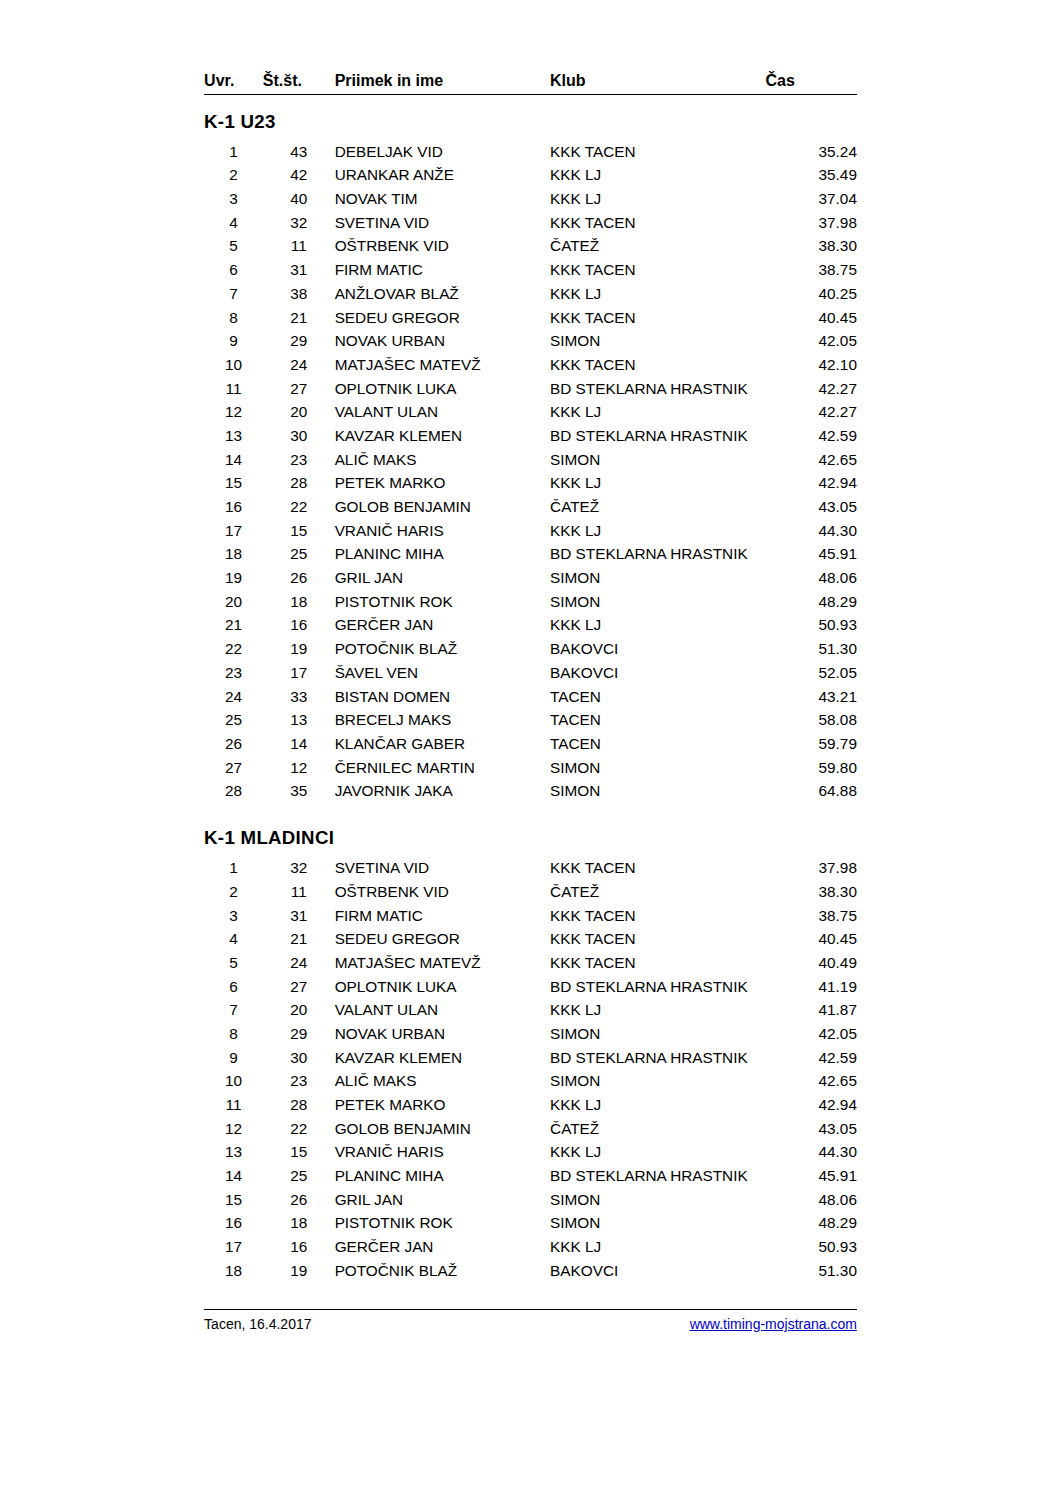| Uvr. | Št.št. | Priimek in ime | Klub | Čas |
| --- | --- | --- | --- | --- |
| K-1 U23 |
| 1 | 43 | DEBELJAK VID | KKK TACEN | 35.24 |
| 2 | 42 | URANKAR ANŽE | KKK LJ | 35.49 |
| 3 | 40 | NOVAK TIM | KKK LJ | 37.04 |
| 4 | 32 | SVETINA VID | KKK TACEN | 37.98 |
| 5 | 11 | OŠTRBENK VID | ČATEŽ | 38.30 |
| 6 | 31 | FIRM MATIC | KKK TACEN | 38.75 |
| 7 | 38 | ANŽLOVAR BLAŽ | KKK LJ | 40.25 |
| 8 | 21 | SEDEU GREGOR | KKK TACEN | 40.45 |
| 9 | 29 | NOVAK URBAN | SIMON | 42.05 |
| 10 | 24 | MATJAŠEC MATEVŽ | KKK TACEN | 42.10 |
| 11 | 27 | OPLOTNIK LUKA | BD STEKLARNA HRASTNIK | 42.27 |
| 12 | 20 | VALANT ULAN | KKK LJ | 42.27 |
| 13 | 30 | KAVZAR KLEMEN | BD STEKLARNA HRASTNIK | 42.59 |
| 14 | 23 | ALIČ MAKS | SIMON | 42.65 |
| 15 | 28 | PETEK MARKO | KKK LJ | 42.94 |
| 16 | 22 | GOLOB BENJAMIN | ČATEŽ | 43.05 |
| 17 | 15 | VRANIČ HARIS | KKK LJ | 44.30 |
| 18 | 25 | PLANINC MIHA | BD STEKLARNA HRASTNIK | 45.91 |
| 19 | 26 | GRIL JAN | SIMON | 48.06 |
| 20 | 18 | PISTOTNIK ROK | SIMON | 48.29 |
| 21 | 16 | GERČER JAN | KKK LJ | 50.93 |
| 22 | 19 | POTOČNIK BLAŽ | BAKOVCI | 51.30 |
| 23 | 17 | ŠAVEL VEN | BAKOVCI | 52.05 |
| 24 | 33 | BISTAN DOMEN | TACEN | 43.21 |
| 25 | 13 | BRECELJ MAKS | TACEN | 58.08 |
| 26 | 14 | KLANČAR GABER | TACEN | 59.79 |
| 27 | 12 | ČERNILEC MARTIN | SIMON | 59.80 |
| 28 | 35 | JAVORNIK JAKA | SIMON | 64.88 |
| K-1 MLADINCI |
| 1 | 32 | SVETINA VID | KKK TACEN | 37.98 |
| 2 | 11 | OŠTRBENK VID | ČATEŽ | 38.30 |
| 3 | 31 | FIRM MATIC | KKK TACEN | 38.75 |
| 4 | 21 | SEDEU GREGOR | KKK TACEN | 40.45 |
| 5 | 24 | MATJAŠEC MATEVŽ | KKK TACEN | 40.49 |
| 6 | 27 | OPLOTNIK LUKA | BD STEKLARNA HRASTNIK | 41.19 |
| 7 | 20 | VALANT ULAN | KKK LJ | 41.87 |
| 8 | 29 | NOVAK URBAN | SIMON | 42.05 |
| 9 | 30 | KAVZAR KLEMEN | BD STEKLARNA HRASTNIK | 42.59 |
| 10 | 23 | ALIČ MAKS | SIMON | 42.65 |
| 11 | 28 | PETEK MARKO | KKK LJ | 42.94 |
| 12 | 22 | GOLOB BENJAMIN | ČATEŽ | 43.05 |
| 13 | 15 | VRANIČ HARIS | KKK LJ | 44.30 |
| 14 | 25 | PLANINC MIHA | BD STEKLARNA HRASTNIK | 45.91 |
| 15 | 26 | GRIL JAN | SIMON | 48.06 |
| 16 | 18 | PISTOTNIK ROK | SIMON | 48.29 |
| 17 | 16 | GERČER JAN | KKK LJ | 50.93 |
| 18 | 19 | POTOČNIK BLAŽ | BAKOVCI | 51.30 |
Tacen, 16.4.2017 www.timing-mojstrana.com